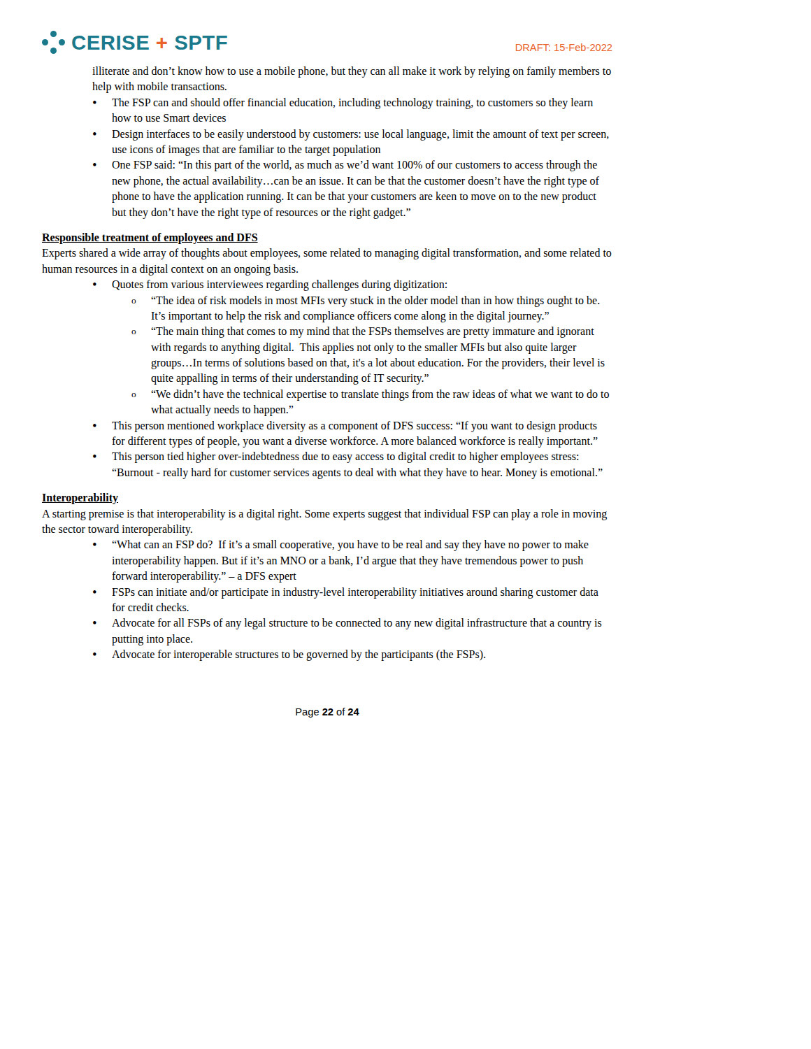CERISE + SPTF
DRAFT: 15-Feb-2022
illiterate and don’t know how to use a mobile phone, but they can all make it work by relying on family members to help with mobile transactions.
The FSP can and should offer financial education, including technology training, to customers so they learn how to use Smart devices
Design interfaces to be easily understood by customers: use local language, limit the amount of text per screen, use icons of images that are familiar to the target population
One FSP said: “In this part of the world, as much as we’d want 100% of our customers to access through the new phone, the actual availability…can be an issue. It can be that the customer doesn’t have the right type of phone to have the application running. It can be that your customers are keen to move on to the new product but they don’t have the right type of resources or the right gadget.”
Responsible treatment of employees and DFS
Experts shared a wide array of thoughts about employees, some related to managing digital transformation, and some related to human resources in a digital context on an ongoing basis.
Quotes from various interviewees regarding challenges during digitization:
“The idea of risk models in most MFIs very stuck in the older model than in how things ought to be. It’s important to help the risk and compliance officers come along in the digital journey.”
“The main thing that comes to my mind that the FSPs themselves are pretty immature and ignorant with regards to anything digital. This applies not only to the smaller MFIs but also quite larger groups…In terms of solutions based on that, it's a lot about education. For the providers, their level is quite appalling in terms of their understanding of IT security.”
“We didn’t have the technical expertise to translate things from the raw ideas of what we want to do to what actually needs to happen.”
This person mentioned workplace diversity as a component of DFS success: “If you want to design products for different types of people, you want a diverse workforce. A more balanced workforce is really important.”
This person tied higher over-indebtedness due to easy access to digital credit to higher employees stress: “Burnout - really hard for customer services agents to deal with what they have to hear. Money is emotional.”
Interoperability
A starting premise is that interoperability is a digital right. Some experts suggest that individual FSP can play a role in moving the sector toward interoperability.
“What can an FSP do? If it’s a small cooperative, you have to be real and say they have no power to make interoperability happen. But if it’s an MNO or a bank, I’d argue that they have tremendous power to push forward interoperability.” – a DFS expert
FSPs can initiate and/or participate in industry-level interoperability initiatives around sharing customer data for credit checks.
Advocate for all FSPs of any legal structure to be connected to any new digital infrastructure that a country is putting into place.
Advocate for interoperable structures to be governed by the participants (the FSPs).
Page 22 of 24